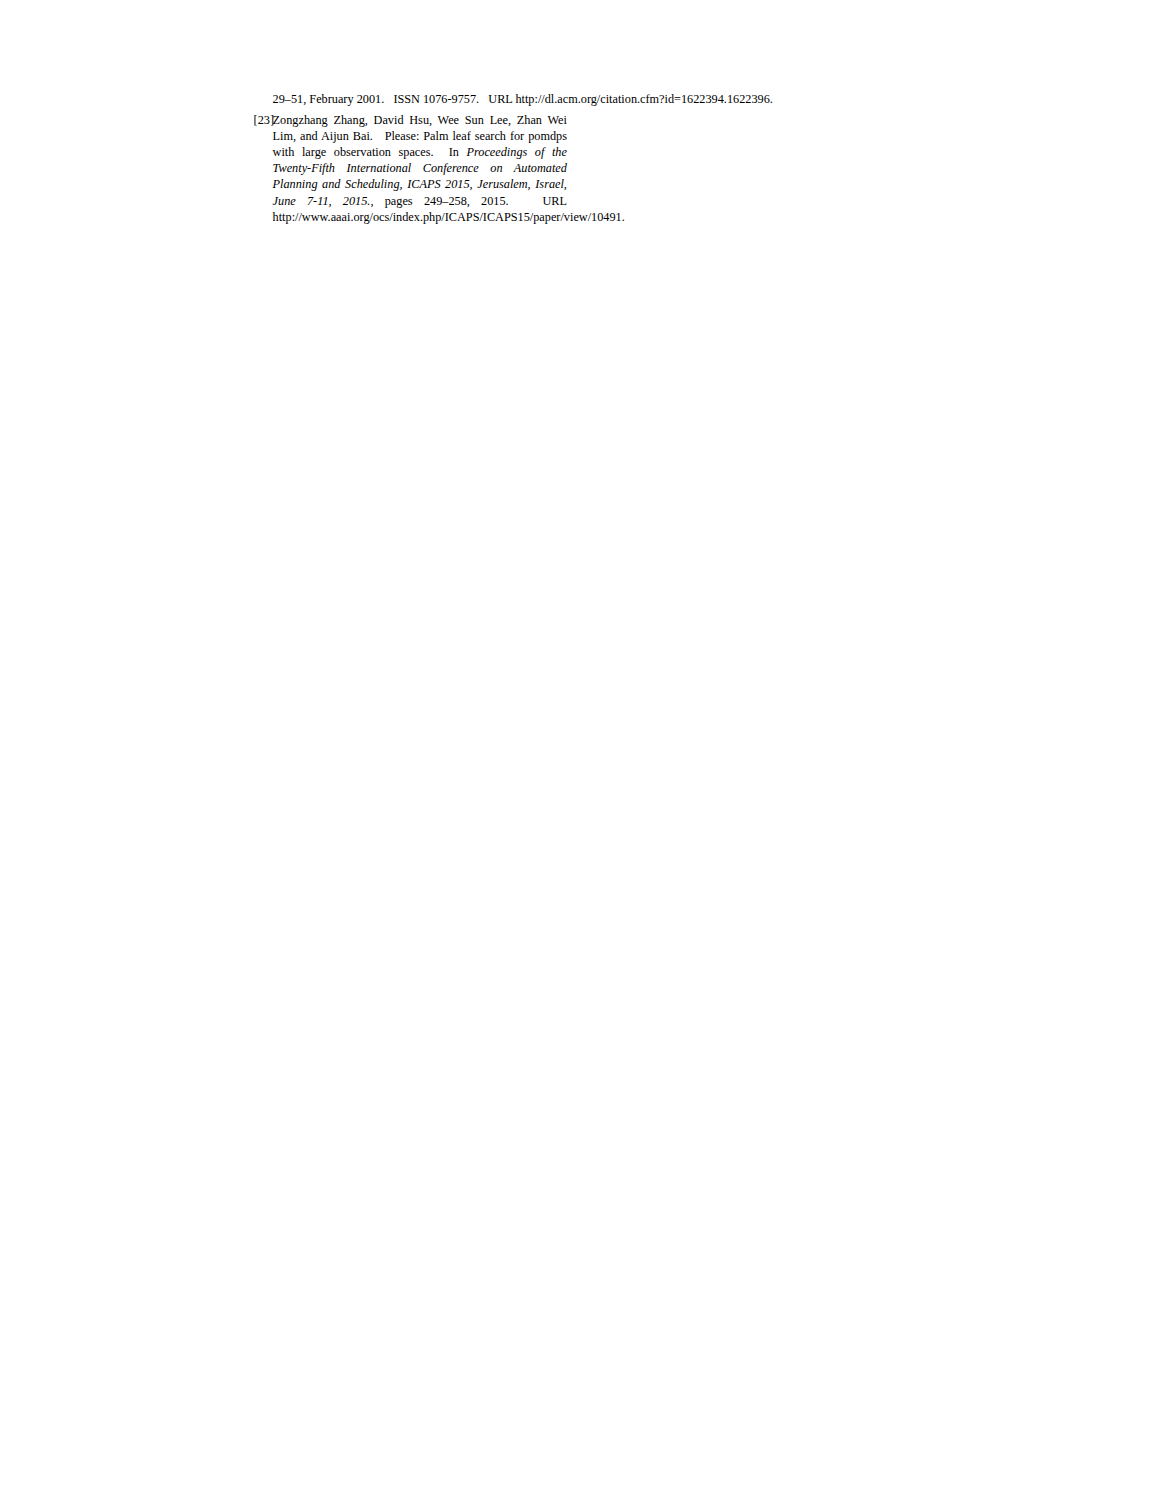29–51, February 2001. ISSN 1076-9757. URL http://dl.acm.org/citation.cfm?id=1622394.1622396.
[23] Zongzhang Zhang, David Hsu, Wee Sun Lee, Zhan Wei Lim, and Aijun Bai. Please: Palm leaf search for pomdps with large observation spaces. In Proceedings of the Twenty-Fifth International Conference on Automated Planning and Scheduling, ICAPS 2015, Jerusalem, Israel, June 7-11, 2015., pages 249–258, 2015. URL http://www.aaai.org/ocs/index.php/ICAPS/ICAPS15/paper/view/10491.